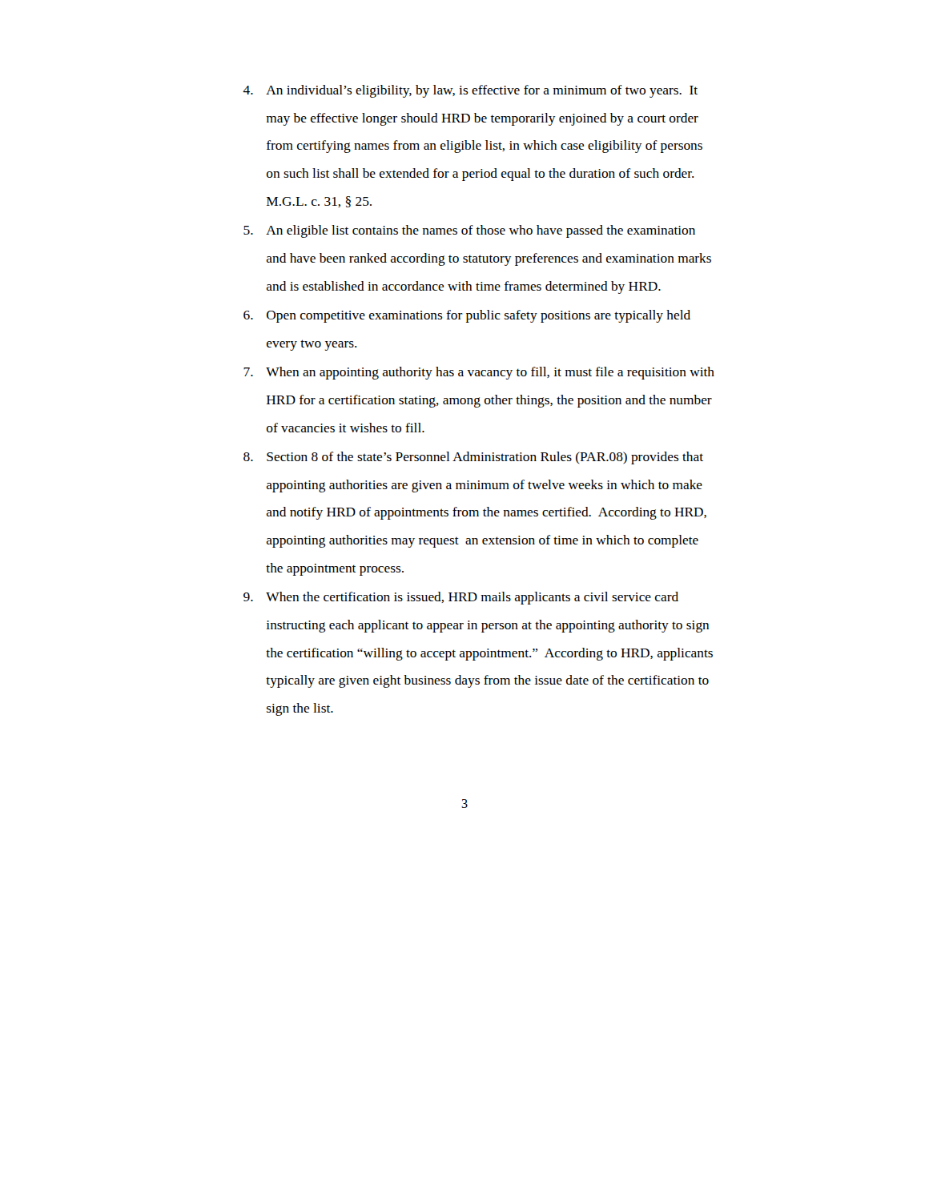An individual’s eligibility, by law, is effective for a minimum of two years. It may be effective longer should HRD be temporarily enjoined by a court order from certifying names from an eligible list, in which case eligibility of persons on such list shall be extended for a period equal to the duration of such order. M.G.L. c. 31, § 25.
An eligible list contains the names of those who have passed the examination and have been ranked according to statutory preferences and examination marks and is established in accordance with time frames determined by HRD.
Open competitive examinations for public safety positions are typically held every two years.
When an appointing authority has a vacancy to fill, it must file a requisition with HRD for a certification stating, among other things, the position and the number of vacancies it wishes to fill.
Section 8 of the state’s Personnel Administration Rules (PAR.08) provides that appointing authorities are given a minimum of twelve weeks in which to make and notify HRD of appointments from the names certified. According to HRD, appointing authorities may request an extension of time in which to complete the appointment process.
When the certification is issued, HRD mails applicants a civil service card instructing each applicant to appear in person at the appointing authority to sign the certification “willing to accept appointment.” According to HRD, applicants typically are given eight business days from the issue date of the certification to sign the list.
3